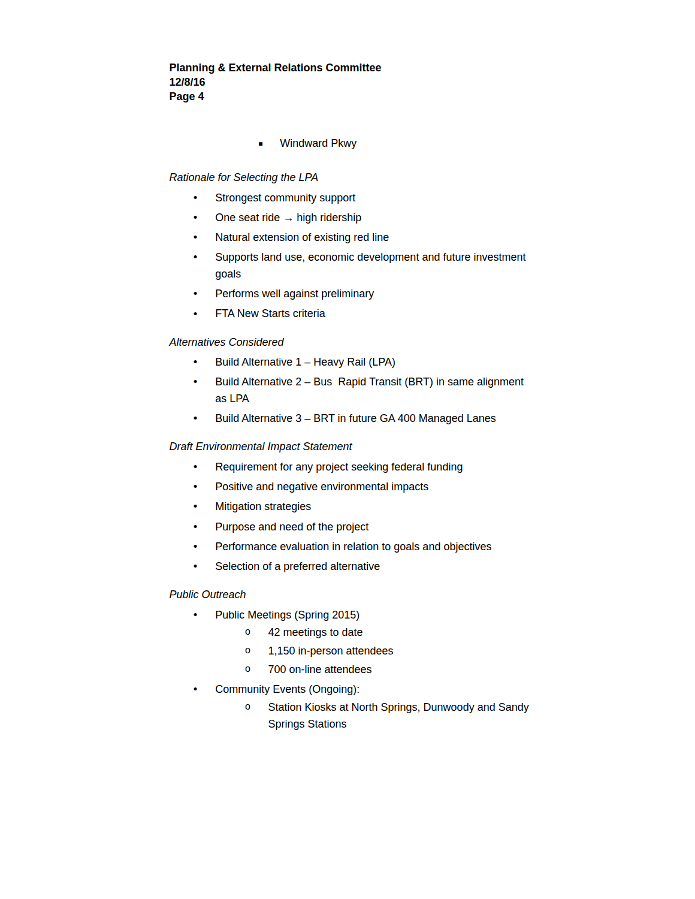Planning & External Relations Committee
12/8/16
Page 4
■Windward Pkwy
Rationale for Selecting the LPA
Strongest community support
One seat ride → high ridership
Natural extension of existing red line
Supports land use, economic development and future investment goals
Performs well against preliminary
FTA New Starts criteria
Alternatives Considered
Build Alternative 1 – Heavy Rail (LPA)
Build Alternative 2 – Bus Rapid Transit (BRT) in same alignment as LPA
Build Alternative 3 – BRT in future GA 400 Managed Lanes
Draft Environmental Impact Statement
Requirement for any project seeking federal funding
Positive and negative environmental impacts
Mitigation strategies
Purpose and need of the project
Performance evaluation in relation to goals and objectives
Selection of a preferred alternative
Public Outreach
Public Meetings (Spring 2015)
42 meetings to date
1,150 in-person attendees
700 on-line attendees
Community Events (Ongoing):
Station Kiosks at North Springs, Dunwoody and Sandy Springs Stations